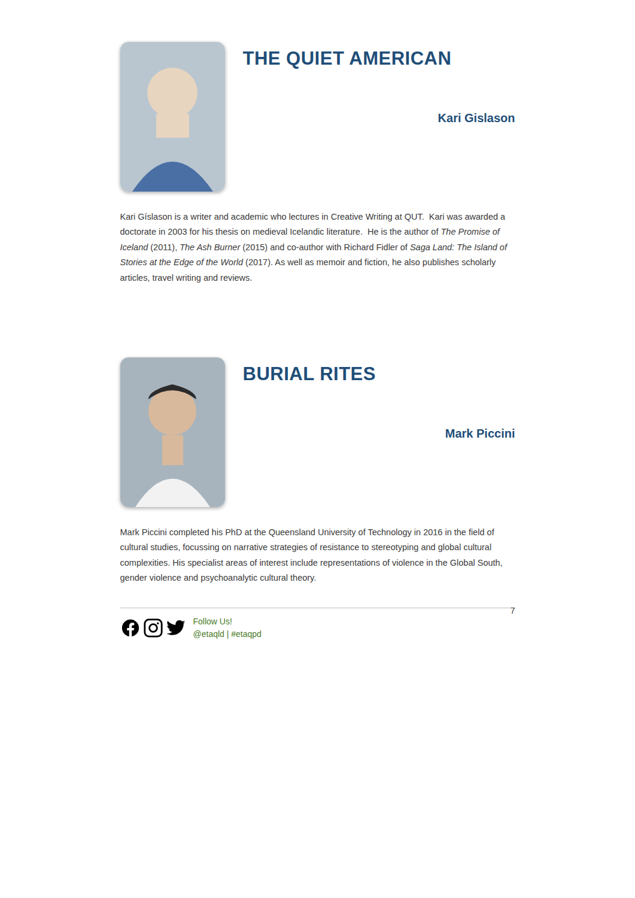THE QUIET AMERICAN
Kari Gislason
Kari Gíslason is a writer and academic who lectures in Creative Writing at QUT. Kari was awarded a doctorate in 2003 for his thesis on medieval Icelandic literature. He is the author of The Promise of Iceland (2011), The Ash Burner (2015) and co-author with Richard Fidler of Saga Land: The Island of Stories at the Edge of the World (2017). As well as memoir and fiction, he also publishes scholarly articles, travel writing and reviews.
BURIAL RITES
Mark Piccini
Mark Piccini completed his PhD at the Queensland University of Technology in 2016 in the field of cultural studies, focussing on narrative strategies of resistance to stereotyping and global cultural complexities. His specialist areas of interest include representations of violence in the Global South, gender violence and psychoanalytic cultural theory.
Follow Us!
@etaqld | #etaqpd
7